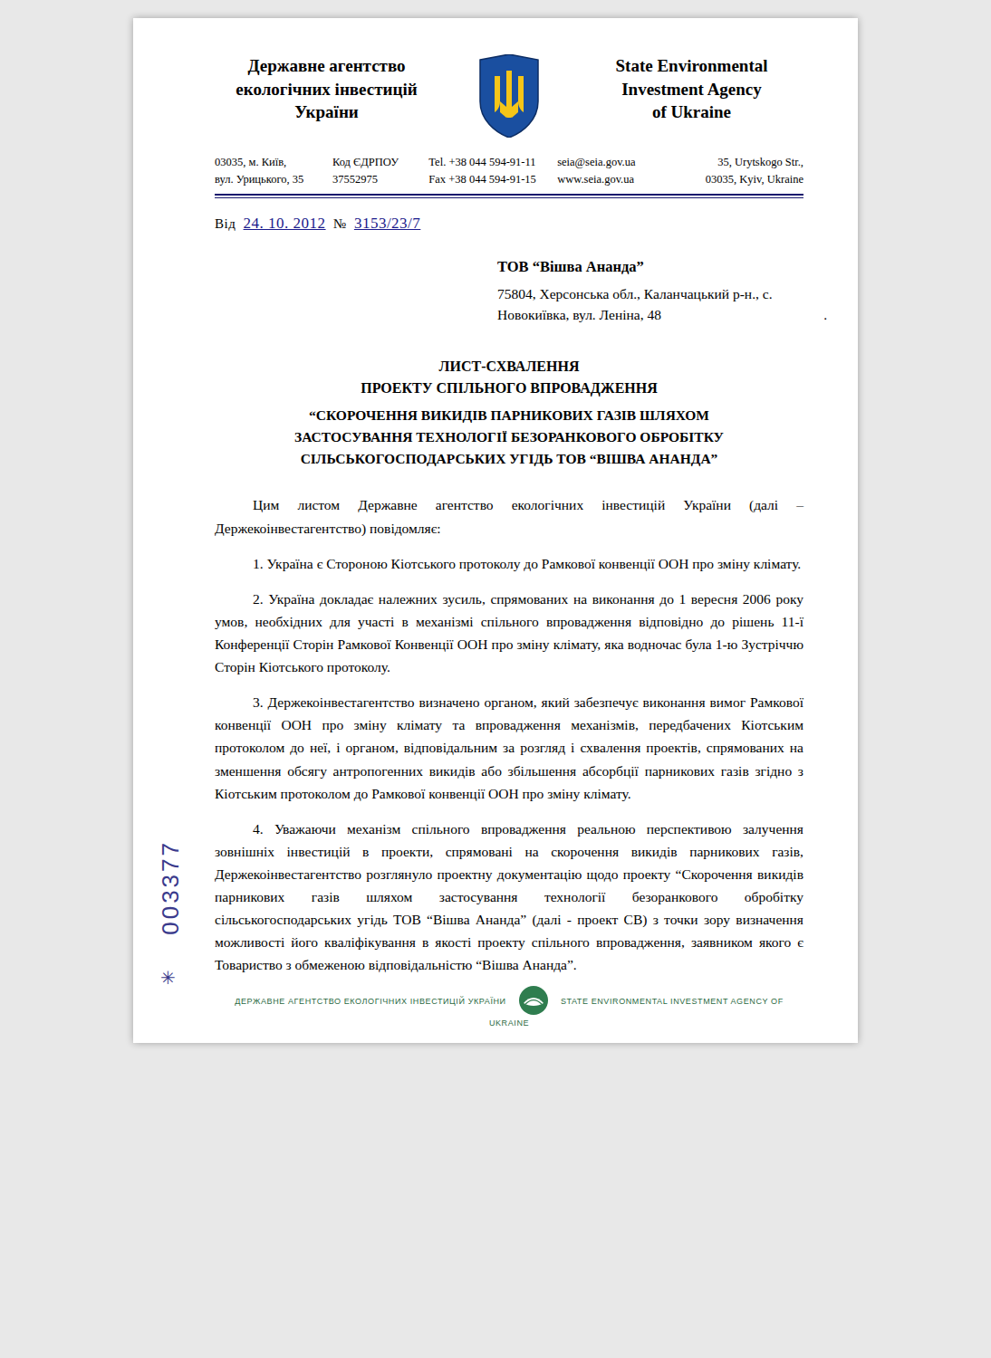Державне агентство
екологічних інвестицій
України
State Environmental
Investment Agency
of Ukraine
03035, м. Київ,
вул. Урицького, 35
Код ЄДРПОУ
37552975
Tel. +38 044 594-91-11
Fax +38 044 594-91-15
seia@seia.gov.ua
www.seia.gov.ua
35, Urytskogo Str.,
03035, Kyiv, Ukraine
Від 24. 10. 2012 № 3153/23/7
ТОВ “Вішва Ананда”
75804, Херсонська обл., Каланчацький р-н., с. Новокиївка, вул. Леніна, 48 .
ЛИСТ-СХВАЛЕННЯ
ПРОЕКТУ СПІЛЬНОГО ВПРОВАДЖЕННЯ
“СКОРОЧЕННЯ ВИКИДІВ ПАРНИКОВИХ ГАЗІВ ШЛЯХОМ
ЗАСТОСУВАННЯ ТЕХНОЛОГІЇ БЕЗОРАНКОВОГО ОБРОБІТКУ
СІЛЬСЬКОГОСПОДАРСЬКИХ УГІДЬ ТОВ “ВІШВА АНАНДА”
Цим листом Державне агентство екологічних інвестицій України (далі – Держекоінвестагентство) повідомляє:
1. Україна є Стороною Кіотського протоколу до Рамкової конвенції ООН про зміну клімату.
2. Україна докладає належних зусиль, спрямованих на виконання до 1 вересня 2006 року умов, необхідних для участі в механізмі спільного впровадження відповідно до рішень 11-ї Конференції Сторін Рамкової Конвенції ООН про зміну клімату, яка водночас була 1-ю Зустріччю Сторін Кіотського протоколу.
3. Держекоінвестагентство визначено органом, який забезпечує виконання вимог Рамкової конвенції ООН про зміну клімату та впровадження механізмів, передбачених Кіотським протоколом до неї, і органом, відповідальним за розгляд і схвалення проектів, спрямованих на зменшення обсягу антропогенних викидів або збільшення абсорбції парникових газів згідно з Кіотським протоколом до Рамкової конвенції ООН про зміну клімату.
4. Уважаючи механізм спільного впровадження реальною перспективою залучення зовнішніх інвестицій в проекти, спрямовані на скорочення викидів парникових газів, Держекоінвестагентство розглянуло проектну документацію щодо проекту “Скорочення викидів парникових газів шляхом застосування технології безоранкового обробітку сільськогосподарських угідь ТОВ “Вішва Ананда” (далі - проект СВ) з точки зору визначення можливості його кваліфікування в якості проекту спільного впровадження, заявником якого є Товариство з обмеженою відповідальністю “Вішва Ананда”.
003377
✳
ДЕРЖАВНЕ АГЕНТСТВО ЕКОЛОГІЧНИХ ІНВЕСТИЦІЙ УКРАЇНИ STATE ENVIRONMENTAL INVESTMENT AGENCY OF UKRAINE